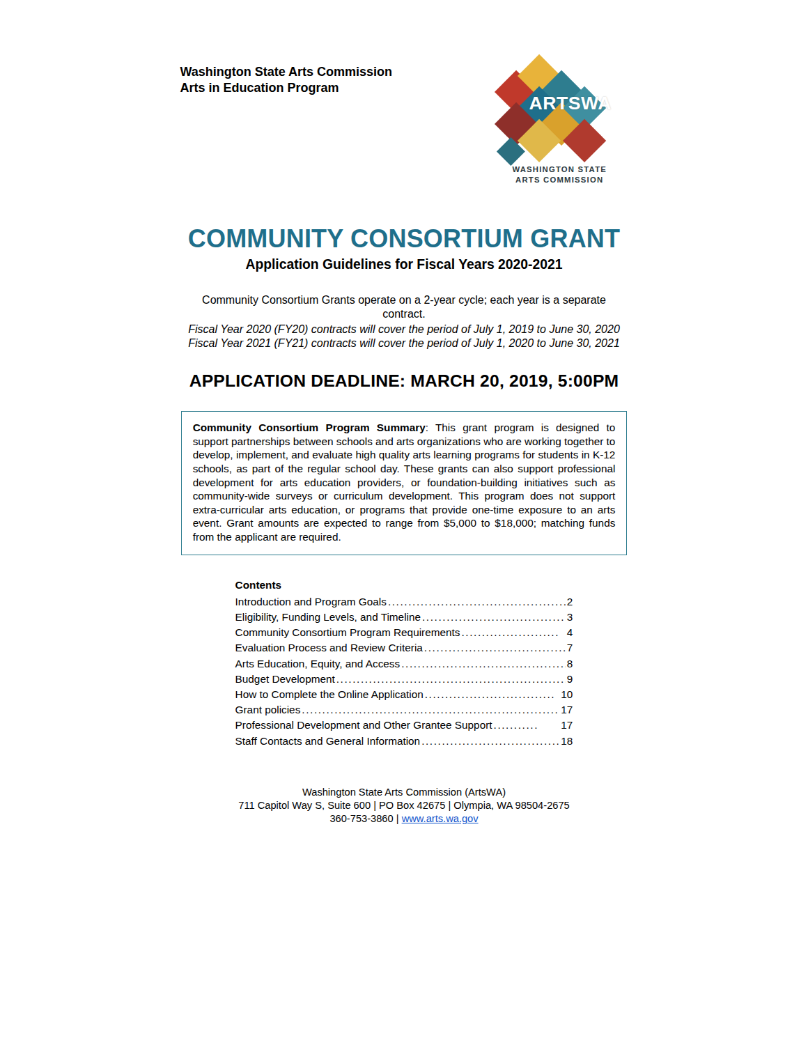Washington State Arts Commission
Arts in Education Program
ARTSWA
WASHINGTON STATE
ARTS COMMISSION
COMMUNITY CONSORTIUM GRANT
Application Guidelines for Fiscal Years 2020-2021
Community Consortium Grants operate on a 2-year cycle; each year is a separate contract.
Fiscal Year 2020 (FY20) contracts will cover the period of July 1, 2019 to June 30, 2020
Fiscal Year 2021 (FY21) contracts will cover the period of July 1, 2020 to June 30, 2021
APPLICATION DEADLINE: MARCH 20, 2019, 5:00PM
Community Consortium Program Summary: This grant program is designed to support partnerships between schools and arts organizations who are working together to develop, implement, and evaluate high quality arts learning programs for students in K-12 schools, as part of the regular school day. These grants can also support professional development for arts education providers, or foundation-building initiatives such as community-wide surveys or curriculum development. This program does not support extra-curricular arts education, or programs that provide one-time exposure to an arts event. Grant amounts are expected to range from $5,000 to $18,000; matching funds from the applicant are required.
Contents
Introduction and Program Goals................................................ 2
Eligibility, Funding Levels, and Timeline..................................... 3
Community Consortium Program Requirements........................ 4
Evaluation Process and Review Criteria..................................... 7
Arts Education, Equity, and Access............................................. 8
Budget Development.................................................................... 9
How to Complete the Online Application................................ 10
Grant policies............................................................................ 17
Professional Development and Other Grantee Support........... 17
Staff Contacts and General Information................................... 18
Washington State Arts Commission (ArtsWA)
711 Capitol Way S, Suite 600 | PO Box 42675 | Olympia, WA 98504-2675
360-753-3860 | www.arts.wa.gov